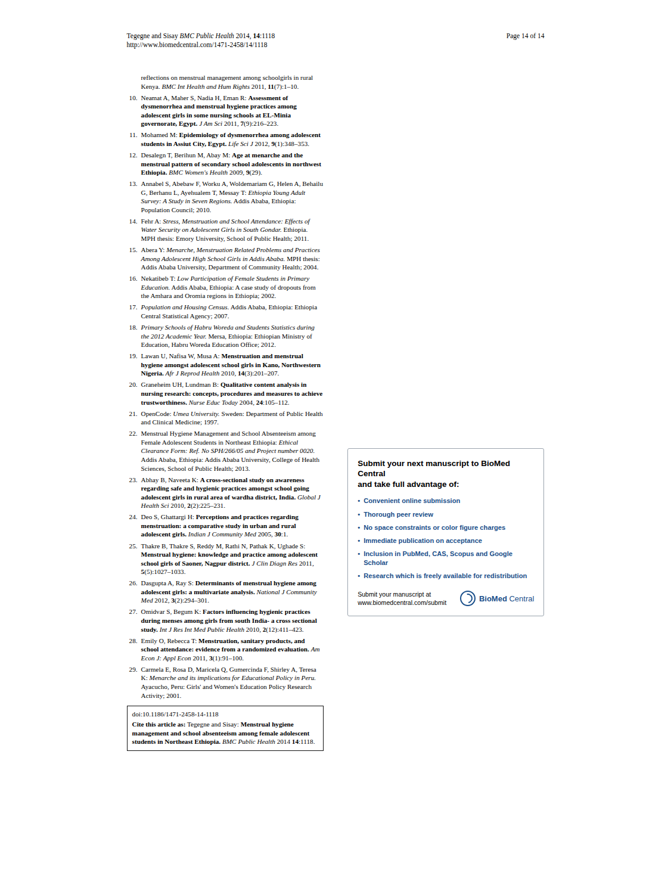Tegegne and Sisay BMC Public Health 2014, 14:1118
http://www.biomedcentral.com/1471-2458/14/1118
Page 14 of 14
reflections on menstrual management among schoolgirls in rural Kenya. BMC Int Health and Hum Rights 2011, 11(7):1–10.
10. Neamat A, Maher S, Nadia H, Eman R: Assessment of dysmenorrhea and menstrual hygiene practices among adolescent girls in some nursing schools at EL-Minia governorate, Egypt. J Am Sci 2011, 7(9):216–223.
11. Mohamed M: Epidemiology of dysmenorrhea among adolescent students in Assiut City, Egypt. Life Sci J 2012, 9(1):348–353.
12. Desalegn T, Berihun M, Abay M: Age at menarche and the menstrual pattern of secondary school adolescents in northwest Ethiopia. BMC Women's Health 2009, 9(29).
13. Annabel S, Abebaw F, Worku A, Woldemariam G, Helen A, Behailu G, Berhanu L, Ayehualem T, Messay T: Ethiopia Young Adult Survey: A Study in Seven Regions. Addis Ababa, Ethiopia: Population Council; 2010.
14. Fehr A: Stress, Menstruation and School Attendance: Effects of Water Security on Adolescent Girls in South Gondar. Ethiopia. MPH thesis: Emory University, School of Public Health; 2011.
15. Abera Y: Menarche, Menstruation Related Problems and Practices Among Adolescent High School Girls in Addis Ababa. MPH thesis: Addis Ababa University, Department of Community Health; 2004.
16. Nekatibeb T: Low Participation of Female Students in Primary Education. Addis Ababa, Ethiopia: A case study of dropouts from the Amhara and Oromia regions in Ethiopia; 2002.
17. Population and Housing Census. Addis Ababa, Ethiopia: Ethiopia Central Statistical Agency; 2007.
18. Primary Schools of Habru Woreda and Students Statistics during the 2012 Academic Year. Mersa, Ethiopia: Ethiopian Ministry of Education, Habru Woreda Education Office; 2012.
19. Lawan U, Nafisa W, Musa A: Menstruation and menstrual hygiene amongst adolescent school girls in Kano, Northwestern Nigeria. Afr J Reprod Health 2010, 14(3):201–207.
20. Graneheim UH, Lundman B: Qualitative content analysis in nursing research: concepts, procedures and measures to achieve trustworthiness. Nurse Educ Today 2004, 24:105–112.
21. OpenCode: Umea University. Sweden: Department of Public Health and Clinical Medicine; 1997.
22. Menstrual Hygiene Management and School Absenteeism among Female Adolescent Students in Northeast Ethiopia: Ethical Clearance Form: Ref. No SPH/266/05 and Project number 0020. Addis Ababa, Ethiopia: Addis Ababa University, College of Health Sciences, School of Public Health; 2013.
23. Abhay B, Naveeta K: A cross-sectional study on awareness regarding safe and hygienic practices amongst school going adolescent girls in rural area of wardha district, India. Global J Health Sci 2010, 2(2):225–231.
24. Deo S, Ghattargi H: Perceptions and practices regarding menstruation: a comparative study in urban and rural adolescent girls. Indian J Community Med 2005, 30:1.
25. Thakre B, Thakre S, Reddy M, Rathi N, Pathak K, Ughade S: Menstrual hygiene: knowledge and practice among adolescent school girls of Saoner, Nagpur district. J Clin Diagn Res 2011, 5(5):1027–1033.
26. Dasgupta A, Ray S: Determinants of menstrual hygiene among adolescent girls: a multivariate analysis. National J Community Med 2012, 3(2):294–301.
27. Omidvar S, Begum K: Factors influencing hygienic practices during menses among girls from south India- a cross sectional study. Int J Res Int Med Public Health 2010, 2(12):411–423.
28. Emily O, Rebecca T: Menstruation, sanitary products, and school attendance: evidence from a randomized evaluation. Am Econ J: Appl Econ 2011, 3(1):91–100.
29. Carmela E, Rosa D, Maricela Q, Gumercinda F, Shirley A, Teresa K: Menarche and its implications for Educational Policy in Peru. Ayacucho, Peru: Girls' and Women's Education Policy Research Activity; 2001.
doi:10.1186/1471-2458-14-1118
Cite this article as: Tegegne and Sisay: Menstrual hygiene management and school absenteeism among female adolescent students in Northeast Ethiopia. BMC Public Health 2014 14:1118.
Submit your next manuscript to BioMed Central
and take full advantage of:
Convenient online submission
Thorough peer review
No space constraints or color figure charges
Immediate publication on acceptance
Inclusion in PubMed, CAS, Scopus and Google Scholar
Research which is freely available for redistribution
Submit your manuscript at
www.biomedcentral.com/submit
BioMed Central